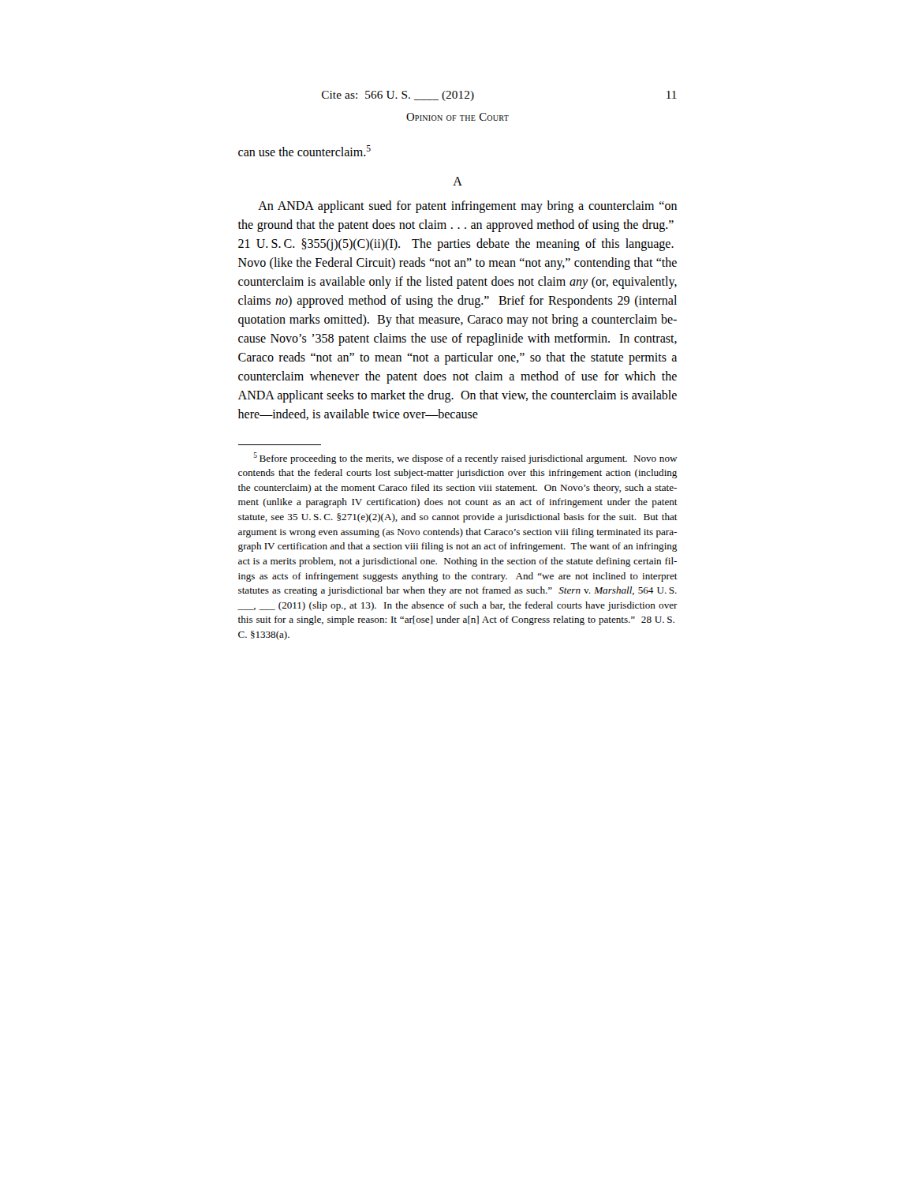Cite as: 566 U. S. ____ (2012) 11
Opinion of the Court
can use the counterclaim.5
A
An ANDA applicant sued for patent infringement may bring a counterclaim “on the ground that the patent does not claim . . . an approved method of using the drug.” 21 U. S. C. §355(j)(5)(C)(ii)(I). The parties debate the meaning of this language. Novo (like the Federal Circuit) reads “not an” to mean “not any,” contending that “the counterclaim is available only if the listed patent does not claim any (or, equivalently, claims no) approved method of using the drug.” Brief for Respondents 29 (internal quotation marks omitted). By that measure, Caraco may not bring a counterclaim because Novo’s ’358 patent claims the use of repaglinide with metformin. In contrast, Caraco reads “not an” to mean “not a particular one,” so that the statute permits a counterclaim whenever the patent does not claim a method of use for which the ANDA applicant seeks to market the drug. On that view, the counterclaim is available here—indeed, is available twice over—because
5 Before proceeding to the merits, we dispose of a recently raised jurisdictional argument. Novo now contends that the federal courts lost subject-matter jurisdiction over this infringement action (including the counterclaim) at the moment Caraco filed its section viii statement. On Novo’s theory, such a statement (unlike a paragraph IV certification) does not count as an act of infringement under the patent statute, see 35 U. S. C. §271(e)(2)(A), and so cannot provide a jurisdictional basis for the suit. But that argument is wrong even assuming (as Novo contends) that Caraco’s section viii filing terminated its paragraph IV certification and that a section viii filing is not an act of infringement. The want of an infringing act is a merits problem, not a jurisdictional one. Nothing in the section of the statute defining certain filings as acts of infringement suggests anything to the contrary. And “we are not inclined to interpret statutes as creating a jurisdictional bar when they are not framed as such.” Stern v. Marshall, 564 U. S. ___, ___ (2011) (slip op., at 13). In the absence of such a bar, the federal courts have jurisdiction over this suit for a single, simple reason: It “ar[ose] under a[n] Act of Congress relating to patents.” 28 U. S. C. §1338(a).